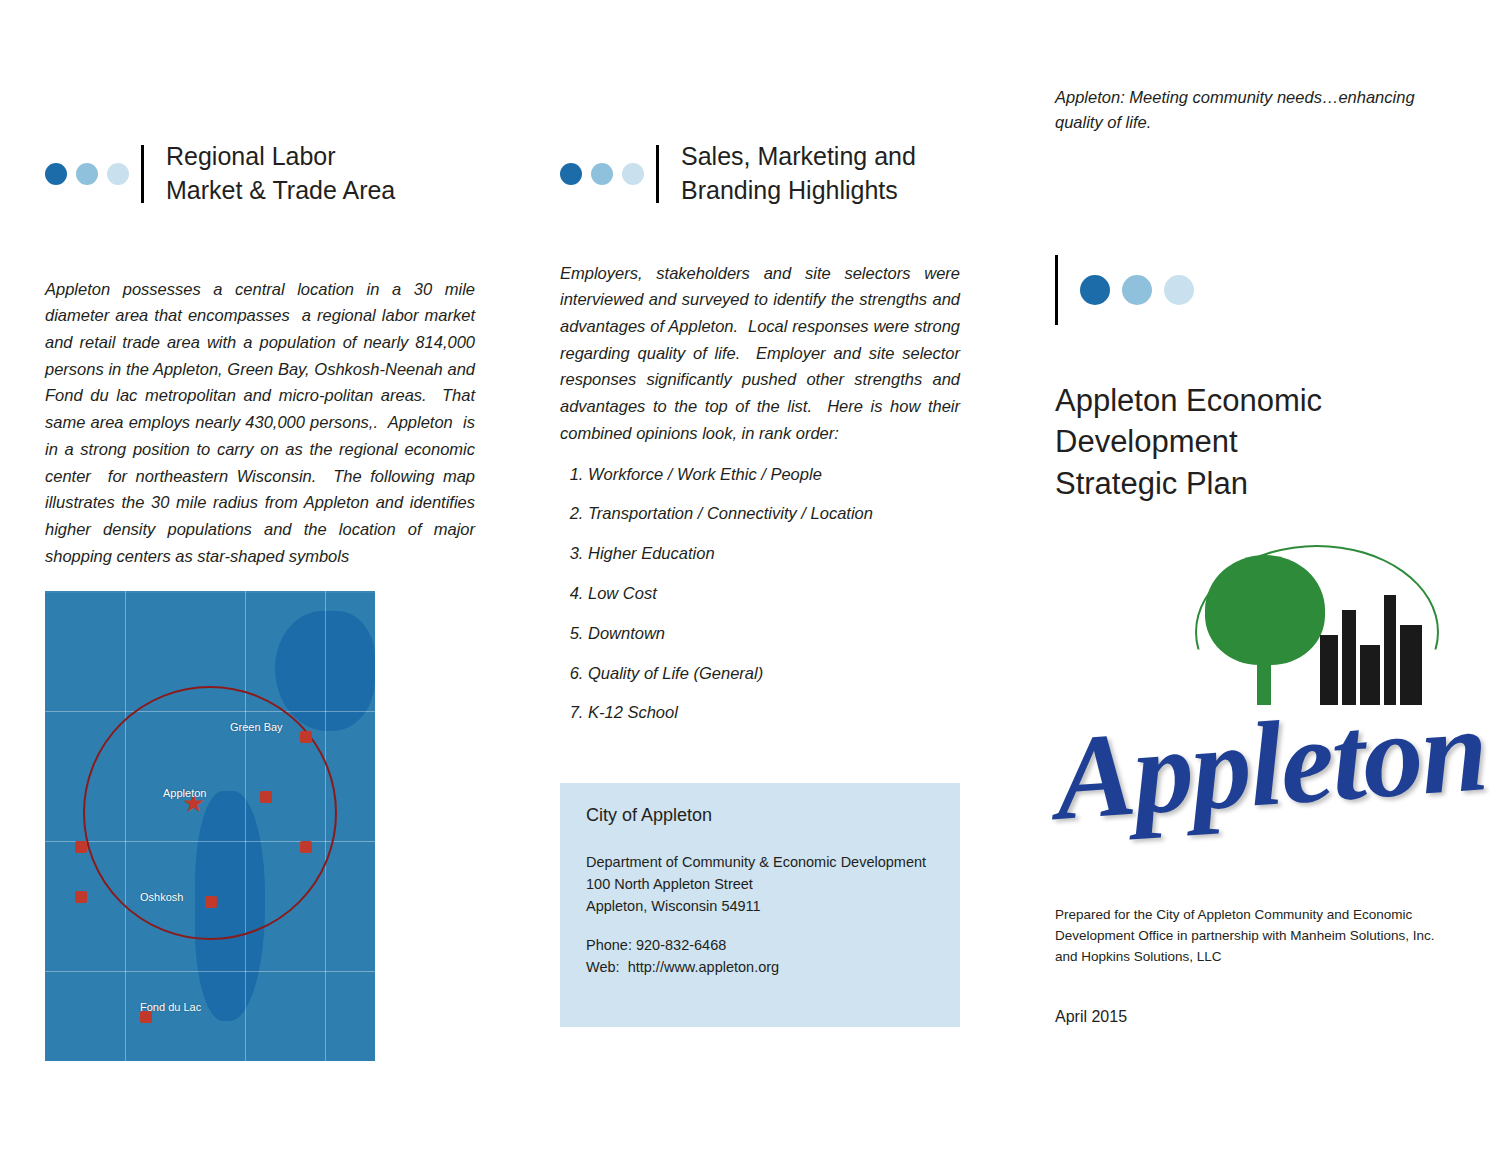Regional Labor
Market & Trade Area
Appleton possesses a central location in a 30 mile diameter area that encompasses a regional labor market and retail trade area with a population of nearly 814,000 persons in the Appleton, Green Bay, Oshkosh-Neenah and Fond du lac metropolitan and micro-politan areas. That same area employs nearly 430,000 persons,. Appleton is in a strong position to carry on as the regional economic center for northeastern Wisconsin. The following map illustrates the 30 mile radius from Appleton and identifies higher density populations and the location of major shopping centers as star-shaped symbols
Green Bay Appleton Oshkosh Fond du Lac
Sales, Marketing and
Branding Highlights
Employers, stakeholders and site selectors were interviewed and surveyed to identify the strengths and advantages of Appleton. Local responses were strong regarding quality of life. Employer and site selector responses significantly pushed other strengths and advantages to the top of the list. Here is how their combined opinions look, in rank order:
Workforce / Work Ethic / People
Transportation / Connectivity / Location
Higher Education
Low Cost
Downtown
Quality of Life (General)
K-12 School
City of Appleton
Department of Community & Economic Development
100 North Appleton Street
Appleton, Wisconsin 54911
Phone: 920-832-6468
Web: http://www.appleton.org
Appleton: Meeting community needs…enhancing quality of life.
Appleton Economic
Development
Strategic Plan
Appleton
Prepared for the City of Appleton Community and Economic Development Office in partnership with Manheim Solutions, Inc. and Hopkins Solutions, LLC
April 2015